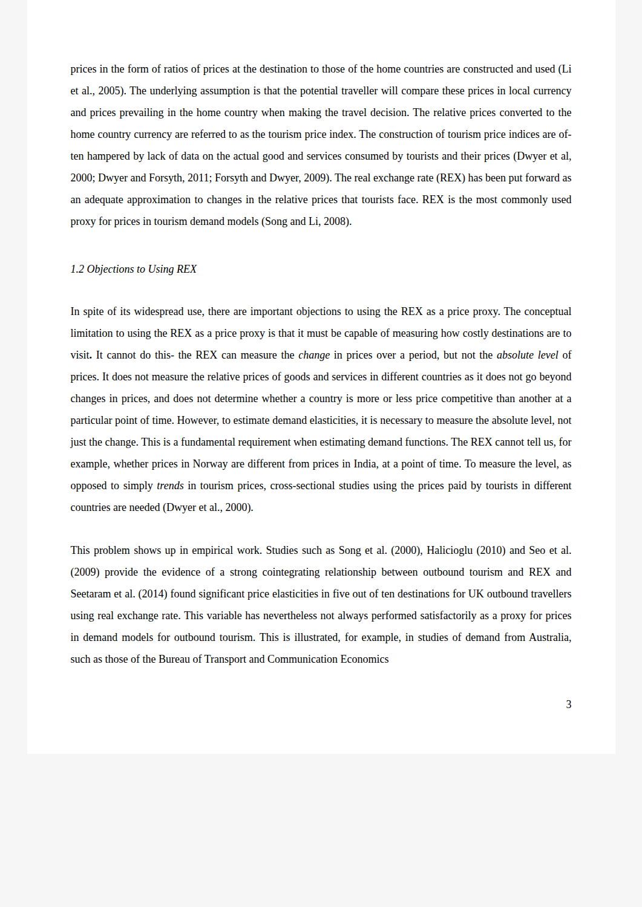prices in the form of ratios of prices at the destination to those of the home countries are constructed and used (Li et al., 2005). The underlying assumption is that the potential traveller will compare these prices in local currency and prices prevailing in the home country when making the travel decision. The relative prices converted to the home country currency are referred to as the tourism price index. The construction of tourism price indices are often hampered by lack of data on the actual good and services consumed by tourists and their prices (Dwyer et al, 2000; Dwyer and Forsyth, 2011; Forsyth and Dwyer, 2009). The real exchange rate (REX) has been put forward as an adequate approximation to changes in the relative prices that tourists face. REX is the most commonly used proxy for prices in tourism demand models (Song and Li, 2008).
1.2 Objections to Using REX
In spite of its widespread use, there are important objections to using the REX as a price proxy. The conceptual limitation to using the REX as a price proxy is that it must be capable of measuring how costly destinations are to visit. It cannot do this- the REX can measure the change in prices over a period, but not the absolute level of prices. It does not measure the relative prices of goods and services in different countries as it does not go beyond changes in prices, and does not determine whether a country is more or less price competitive than another at a particular point of time. However, to estimate demand elasticities, it is necessary to measure the absolute level, not just the change. This is a fundamental requirement when estimating demand functions. The REX cannot tell us, for example, whether prices in Norway are different from prices in India, at a point of time. To measure the level, as opposed to simply trends in tourism prices, cross-sectional studies using the prices paid by tourists in different countries are needed (Dwyer et al., 2000).
This problem shows up in empirical work. Studies such as Song et al. (2000), Halicioglu (2010) and Seo et al. (2009) provide the evidence of a strong cointegrating relationship between outbound tourism and REX and Seetaram et al. (2014) found significant price elasticities in five out of ten destinations for UK outbound travellers using real exchange rate. This variable has nevertheless not always performed satisfactorily as a proxy for prices in demand models for outbound tourism. This is illustrated, for example, in studies of demand from Australia, such as those of the Bureau of Transport and Communication Economics
3